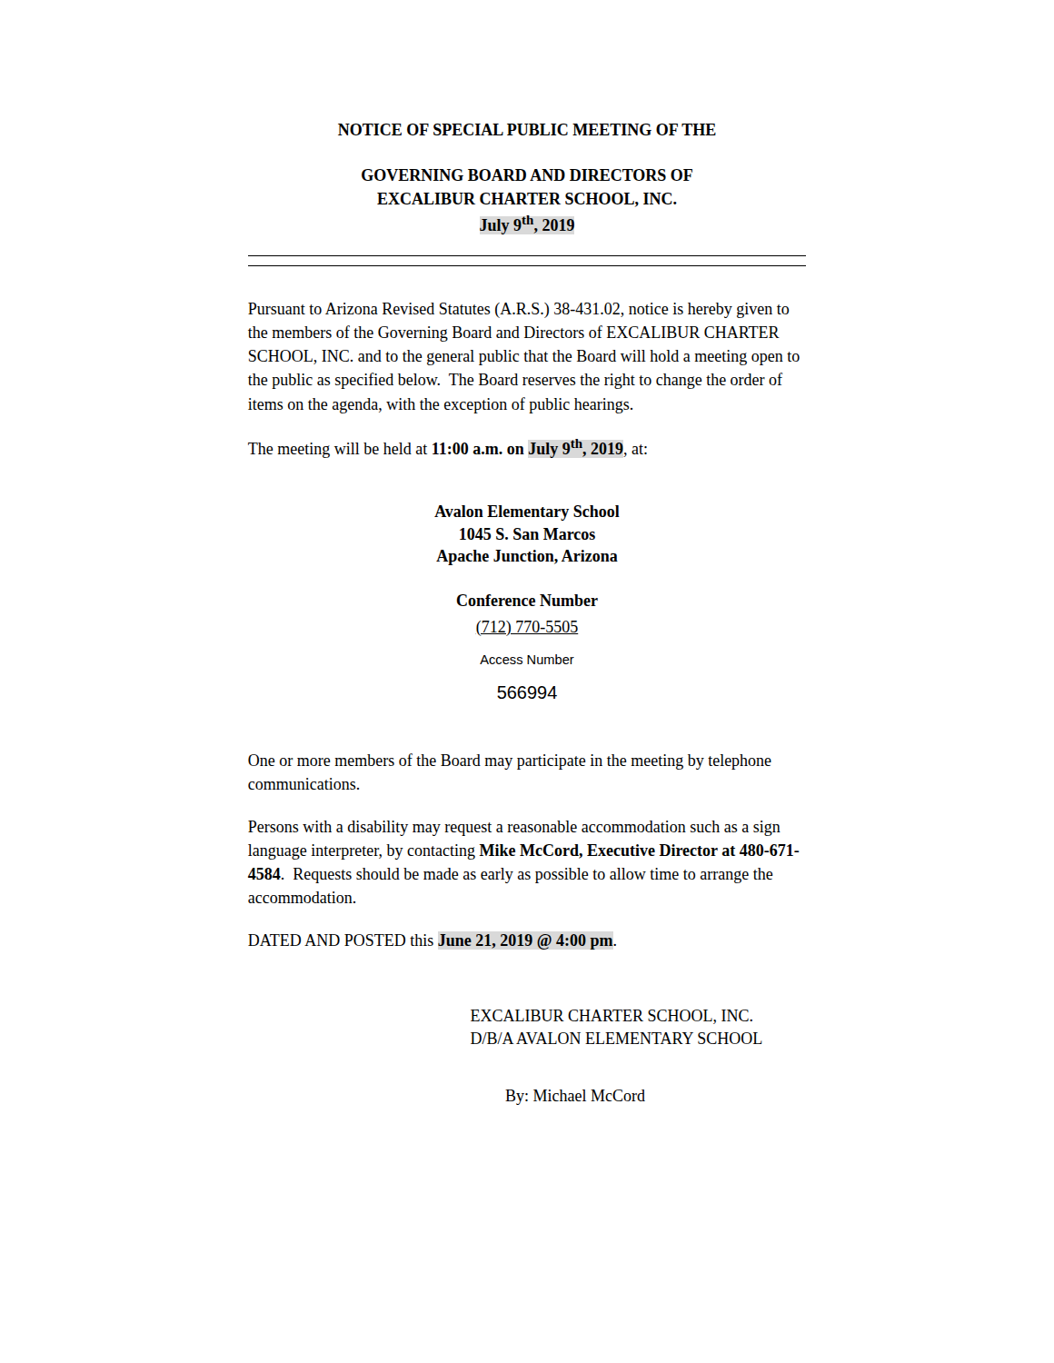NOTICE OF SPECIAL PUBLIC MEETING OF THE
GOVERNING BOARD AND DIRECTORS OF
EXCALIBUR CHARTER SCHOOL, INC.
July 9th, 2019
Pursuant to Arizona Revised Statutes (A.R.S.) 38-431.02, notice is hereby given to the members of the Governing Board and Directors of EXCALIBUR CHARTER SCHOOL, INC. and to the general public that the Board will hold a meeting open to the public as specified below. The Board reserves the right to change the order of items on the agenda, with the exception of public hearings.
The meeting will be held at 11:00 a.m. on July 9th, 2019, at:
Avalon Elementary School
1045 S. San Marcos
Apache Junction, Arizona
Conference Number
(712) 770-5505
Access Number
566994
One or more members of the Board may participate in the meeting by telephone communications.
Persons with a disability may request a reasonable accommodation such as a sign language interpreter, by contacting Mike McCord, Executive Director at 480-671-4584. Requests should be made as early as possible to allow time to arrange the accommodation.
DATED AND POSTED this June 21, 2019 @ 4:00 pm.
EXCALIBUR CHARTER SCHOOL, INC.
D/B/A AVALON ELEMENTARY SCHOOL
By: Michael McCord